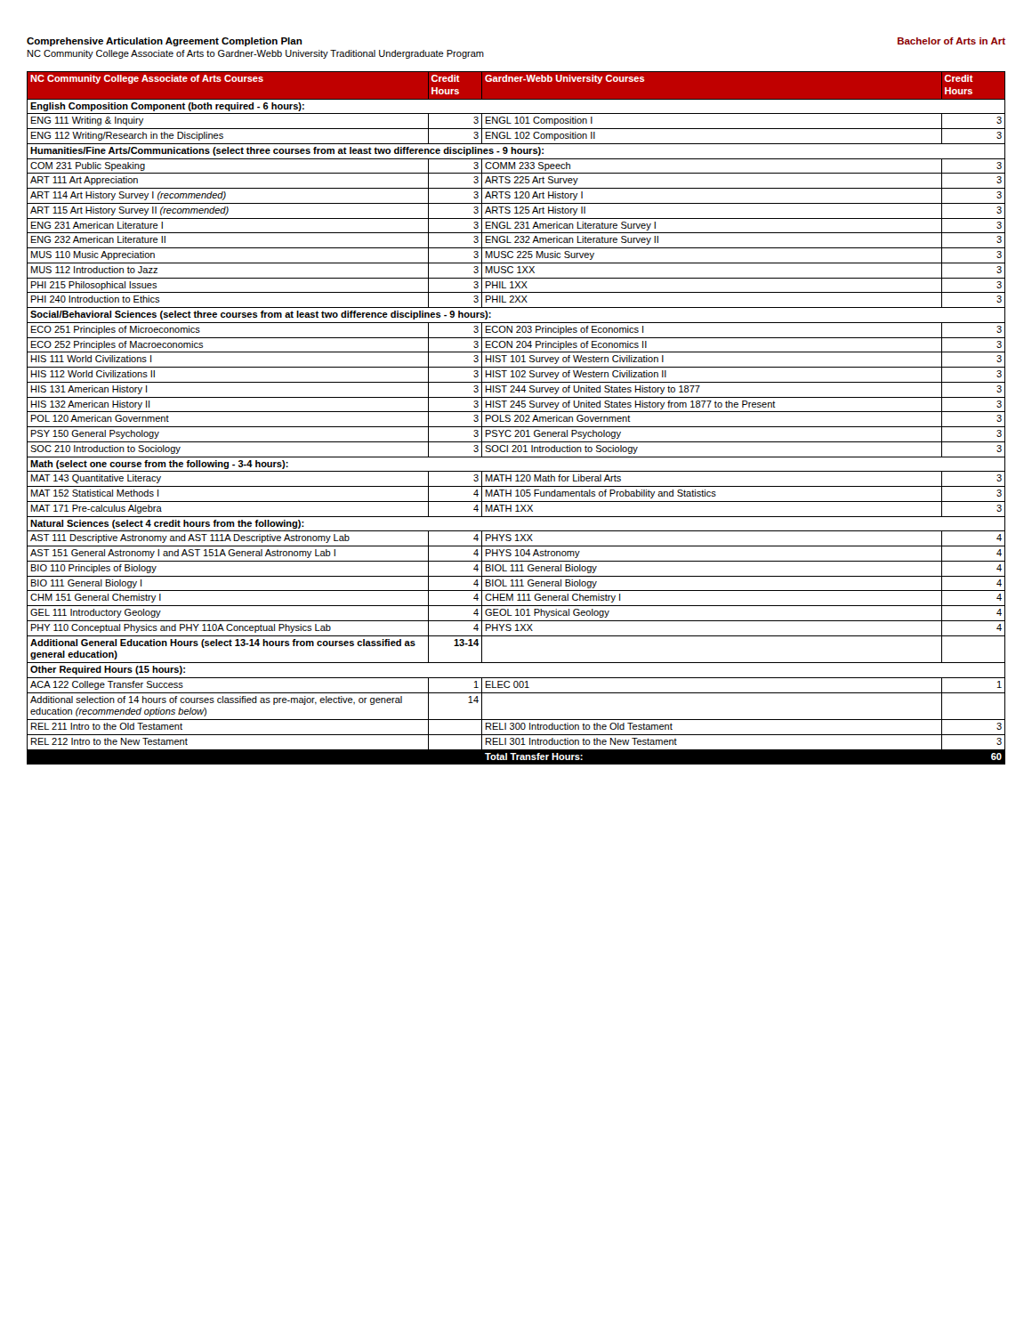Bachelor of Arts in Art
Comprehensive Articulation Agreement Completion Plan
NC Community College Associate of Arts to Gardner-Webb University Traditional Undergraduate Program
| NC Community College Associate of Arts Courses | Credit Hours | Gardner-Webb University Courses | Credit Hours |
| --- | --- | --- | --- |
| English Composition Component (both required - 6 hours): |
| ENG 111 Writing & Inquiry | 3 | ENGL 101 Composition I | 3 |
| ENG 112 Writing/Research in the Disciplines | 3 | ENGL 102 Composition II | 3 |
| Humanities/Fine Arts/Communications (select three courses from at least two difference disciplines - 9 hours): |
| COM 231 Public Speaking | 3 | COMM 233 Speech | 3 |
| ART 111 Art Appreciation | 3 | ARTS 225 Art Survey | 3 |
| ART 114 Art History Survey I (recommended) | 3 | ARTS 120 Art History I | 3 |
| ART 115 Art History Survey II (recommended) | 3 | ARTS 125 Art History II | 3 |
| ENG 231 American Literature I | 3 | ENGL 231 American Literature Survey I | 3 |
| ENG 232 American Literature II | 3 | ENGL 232 American Literature Survey II | 3 |
| MUS 110 Music Appreciation | 3 | MUSC 225 Music Survey | 3 |
| MUS 112 Introduction to Jazz | 3 | MUSC 1XX | 3 |
| PHI 215 Philosophical Issues | 3 | PHIL 1XX | 3 |
| PHI 240 Introduction to Ethics | 3 | PHIL 2XX | 3 |
| Social/Behavioral Sciences (select three courses from at least two difference disciplines - 9 hours): |
| ECO 251 Principles of Microeconomics | 3 | ECON 203 Principles of Economics I | 3 |
| ECO 252 Principles of Macroeconomics | 3 | ECON 204 Principles of Economics II | 3 |
| HIS 111 World Civilizations I | 3 | HIST 101 Survey of Western Civilization I | 3 |
| HIS 112 World Civilizations II | 3 | HIST 102 Survey of Western Civilization II | 3 |
| HIS 131 American History I | 3 | HIST 244 Survey of United States History to 1877 | 3 |
| HIS 132 American History II | 3 | HIST 245 Survey of United States History from 1877 to the Present | 3 |
| POL 120 American Government | 3 | POLS 202 American Government | 3 |
| PSY 150 General Psychology | 3 | PSYC 201 General Psychology | 3 |
| SOC 210 Introduction to Sociology | 3 | SOCI 201 Introduction to Sociology | 3 |
| Math (select one course from the following - 3-4 hours): |
| MAT 143 Quantitative Literacy | 3 | MATH 120 Math for Liberal Arts | 3 |
| MAT 152 Statistical Methods I | 4 | MATH 105 Fundamentals of Probability and Statistics | 3 |
| MAT 171 Pre-calculus Algebra | 4 | MATH 1XX | 3 |
| Natural Sciences (select 4 credit hours from the following): |
| AST 111 Descriptive Astronomy and AST 111A Descriptive Astronomy Lab | 4 | PHYS 1XX | 4 |
| AST 151 General Astronomy I and AST 151A General Astronomy Lab I | 4 | PHYS 104 Astronomy | 4 |
| BIO 110 Principles of Biology | 4 | BIOL 111 General Biology | 4 |
| BIO 111 General Biology I | 4 | BIOL 111 General Biology | 4 |
| CHM 151 General Chemistry I | 4 | CHEM 111 General Chemistry I | 4 |
| GEL 111 Introductory Geology | 4 | GEOL 101 Physical Geology | 4 |
| PHY 110 Conceptual Physics and PHY 110A Conceptual Physics Lab | 4 | PHYS 1XX | 4 |
| Additional General Education Hours (select 13-14 hours from courses classified as general education) | 13-14 | | |
| Other Required Hours (15 hours): |
| ACA 122 College Transfer Success | 1 | ELEC 001 | 1 |
| Additional selection of 14 hours of courses classified as pre-major, elective, or general education (recommended options below ) | 14 | | |
| REL 211 Intro to the Old Testament | | RELI 300 Introduction to the Old Testament | 3 |
| REL 212 Intro to the New Testament | | RELI 301 Introduction to the New Testament | 3 |
| | | Total Transfer Hours: | 60 |